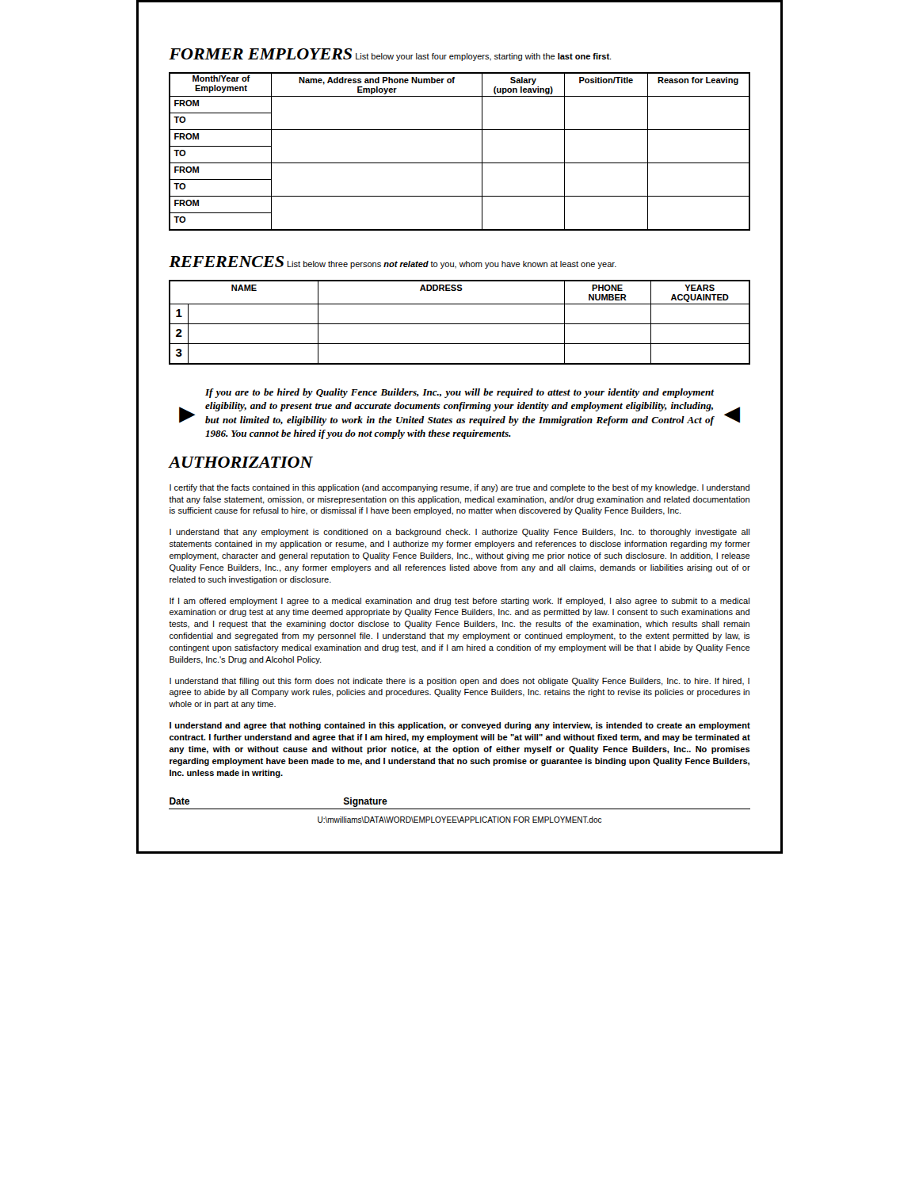FORMER EMPLOYERS
List below your last four employers, starting with the last one first.
| Month/Year of Employment | Name, Address and Phone Number of Employer | Salary (upon leaving) | Position/Title | Reason for Leaving |
| --- | --- | --- | --- | --- |
| FROM TO | | | | |
| FROM TO | | | | |
| FROM TO | | | | |
| FROM TO | | | | |
REFERENCES
List below three persons not related to you, whom you have known at least one year.
| NAME | ADDRESS | PHONE NUMBER | YEARS ACQUAINTED |
| --- | --- | --- | --- |
| 1 | | | | |
| 2 | | | | |
| 3 | | | | |
►
If you are to be hired by Quality Fence Builders, Inc., you will be required to attest to your identity and employment eligibility, and to present true and accurate documents confirming your identity and employment eligibility, including, but not limited to, eligibility to work in the United States as required by the Immigration Reform and Control Act of 1986. You cannot be hired if you do not comply with these requirements.
◄
AUTHORIZATION
I certify that the facts contained in this application (and accompanying resume, if any) are true and complete to the best of my knowledge. I understand that any false statement, omission, or misrepresentation on this application, medical examination, and/or drug examination and related documentation is sufficient cause for refusal to hire, or dismissal if I have been employed, no matter when discovered by Quality Fence Builders, Inc.
I understand that any employment is conditioned on a background check. I authorize Quality Fence Builders, Inc. to thoroughly investigate all statements contained in my application or resume, and I authorize my former employers and references to disclose information regarding my former employment, character and general reputation to Quality Fence Builders, Inc., without giving me prior notice of such disclosure. In addition, I release Quality Fence Builders, Inc., any former employers and all references listed above from any and all claims, demands or liabilities arising out of or related to such investigation or disclosure.
If I am offered employment I agree to a medical examination and drug test before starting work. If employed, I also agree to submit to a medical examination or drug test at any time deemed appropriate by Quality Fence Builders, Inc. and as permitted by law. I consent to such examinations and tests, and I request that the examining doctor disclose to Quality Fence Builders, Inc. the results of the examination, which results shall remain confidential and segregated from my personnel file. I understand that my employment or continued employment, to the extent permitted by law, is contingent upon satisfactory medical examination and drug test, and if I am hired a condition of my employment will be that I abide by Quality Fence Builders, Inc.'s Drug and Alcohol Policy.
I understand that filling out this form does not indicate there is a position open and does not obligate Quality Fence Builders, Inc. to hire. If hired, I agree to abide by all Company work rules, policies and procedures. Quality Fence Builders, Inc. retains the right to revise its policies or procedures in whole or in part at any time.
I understand and agree that nothing contained in this application, or conveyed during any interview, is intended to create an employment contract. I further understand and agree that if I am hired, my employment will be "at will" and without fixed term, and may be terminated at any time, with or without cause and without prior notice, at the option of either myself or Quality Fence Builders, Inc.. No promises regarding employment have been made to me, and I understand that no such promise or guarantee is binding upon Quality Fence Builders, Inc. unless made in writing.
Date
Signature
U:\mwilliams\DATA\WORD\EMPLOYEE\APPLICATION FOR EMPLOYMENT.doc